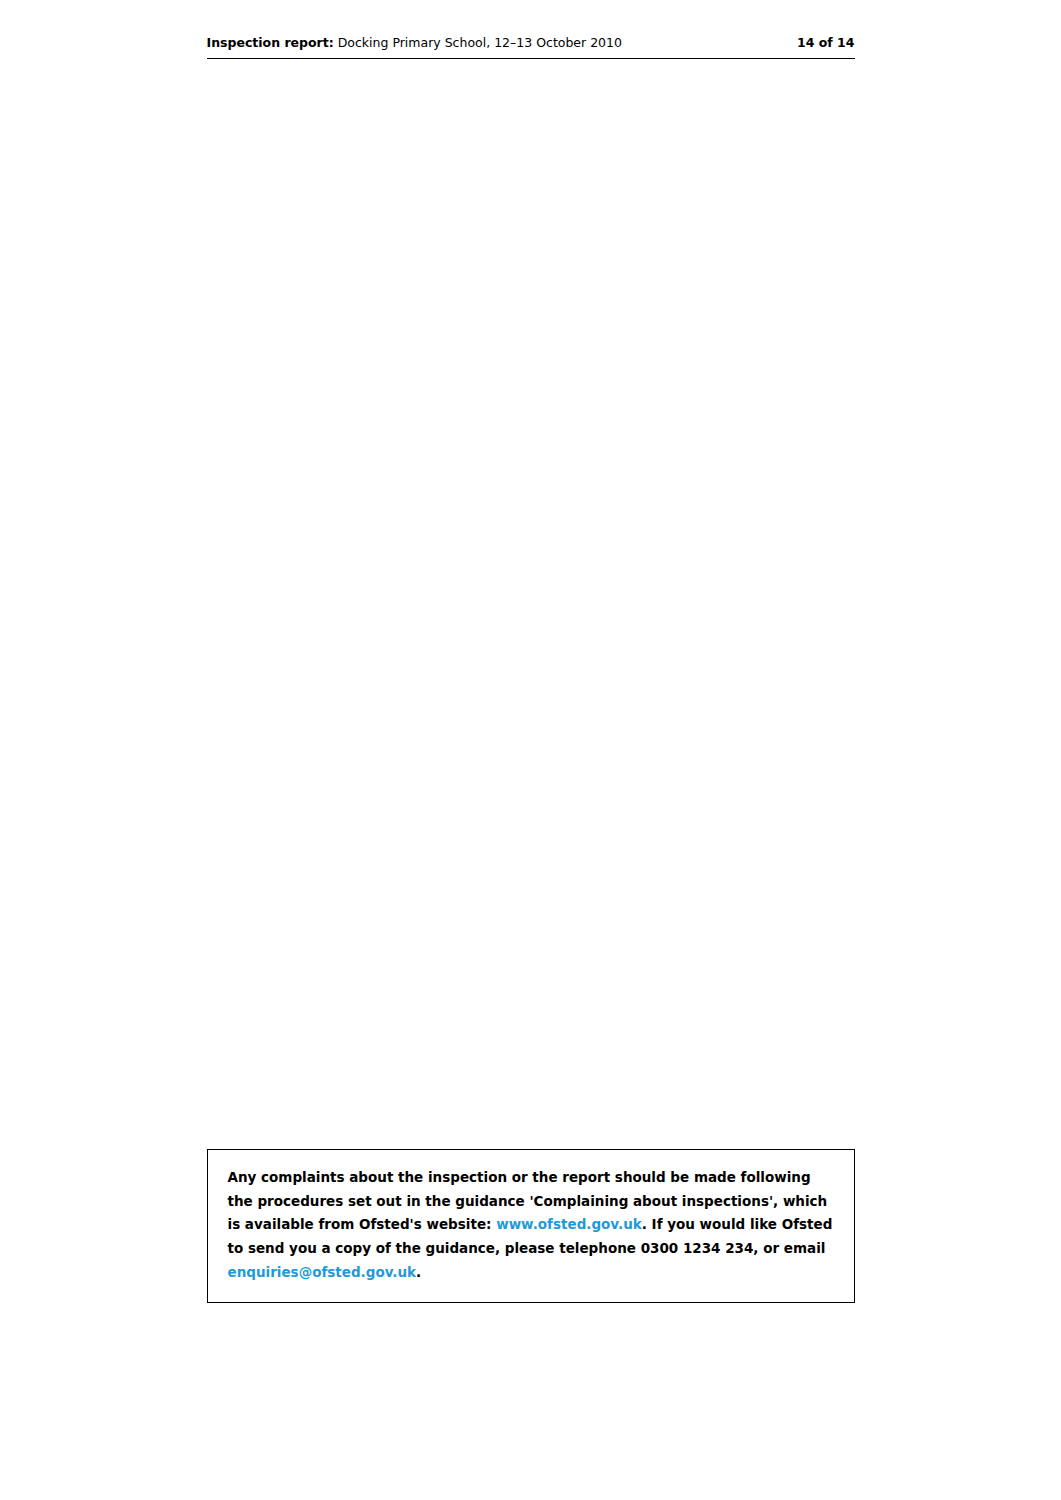Inspection report: Docking Primary School, 12–13 October 2010
14 of 14
Any complaints about the inspection or the report should be made following the procedures set out in the guidance 'Complaining about inspections', which is available from Ofsted's website: www.ofsted.gov.uk. If you would like Ofsted to send you a copy of the guidance, please telephone 0300 1234 234, or email enquiries@ofsted.gov.uk.